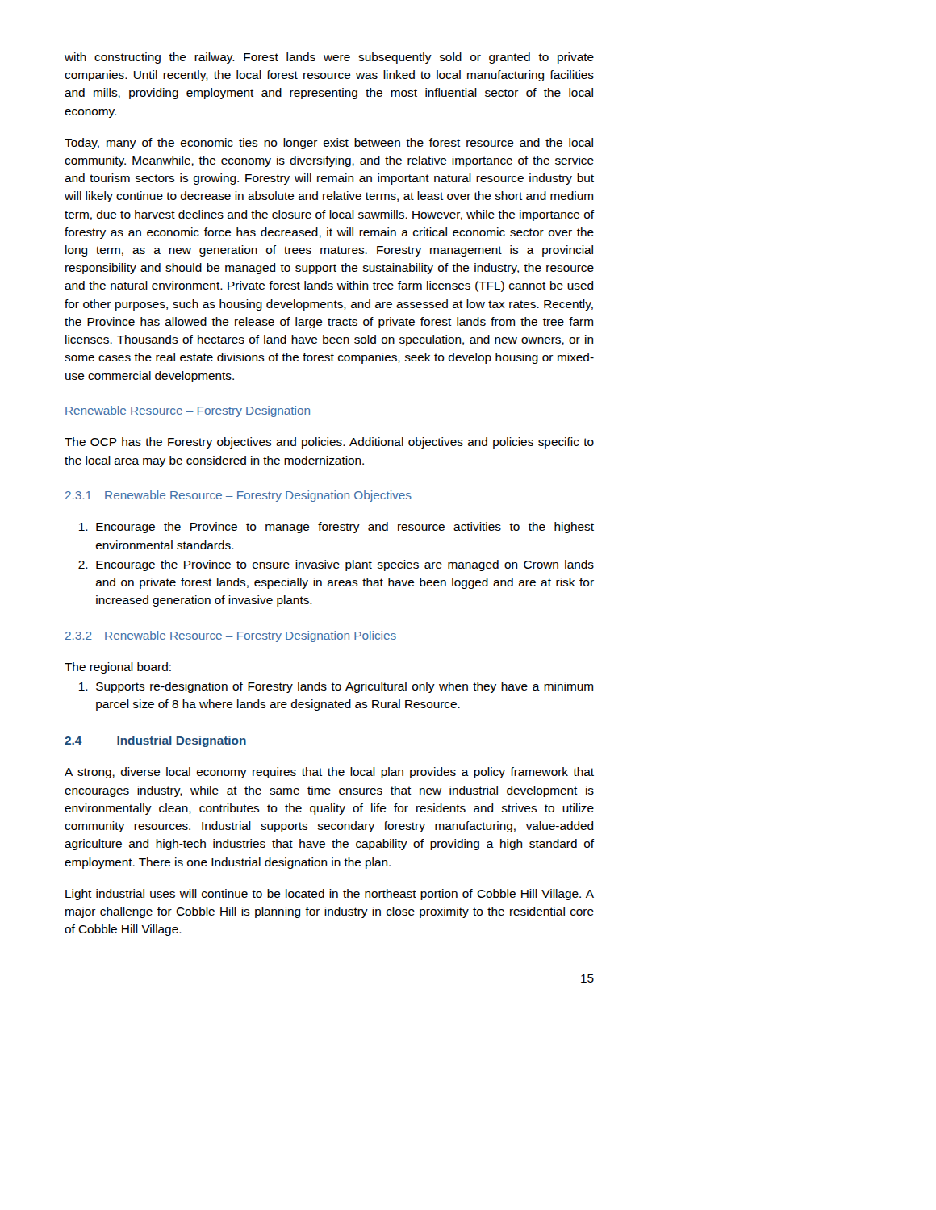with constructing the railway. Forest lands were subsequently sold or granted to private companies. Until recently, the local forest resource was linked to local manufacturing facilities and mills, providing employment and representing the most influential sector of the local economy.
Today, many of the economic ties no longer exist between the forest resource and the local community. Meanwhile, the economy is diversifying, and the relative importance of the service and tourism sectors is growing. Forestry will remain an important natural resource industry but will likely continue to decrease in absolute and relative terms, at least over the short and medium term, due to harvest declines and the closure of local sawmills. However, while the importance of forestry as an economic force has decreased, it will remain a critical economic sector over the long term, as a new generation of trees matures. Forestry management is a provincial responsibility and should be managed to support the sustainability of the industry, the resource and the natural environment. Private forest lands within tree farm licenses (TFL) cannot be used for other purposes, such as housing developments, and are assessed at low tax rates. Recently, the Province has allowed the release of large tracts of private forest lands from the tree farm licenses. Thousands of hectares of land have been sold on speculation, and new owners, or in some cases the real estate divisions of the forest companies, seek to develop housing or mixed-use commercial developments.
Renewable Resource – Forestry Designation
The OCP has the Forestry objectives and policies. Additional objectives and policies specific to the local area may be considered in the modernization.
2.3.1 Renewable Resource – Forestry Designation Objectives
Encourage the Province to manage forestry and resource activities to the highest environmental standards.
Encourage the Province to ensure invasive plant species are managed on Crown lands and on private forest lands, especially in areas that have been logged and are at risk for increased generation of invasive plants.
2.3.2 Renewable Resource – Forestry Designation Policies
The regional board:
Supports re-designation of Forestry lands to Agricultural only when they have a minimum parcel size of 8 ha where lands are designated as Rural Resource.
2.4 Industrial Designation
A strong, diverse local economy requires that the local plan provides a policy framework that encourages industry, while at the same time ensures that new industrial development is environmentally clean, contributes to the quality of life for residents and strives to utilize community resources. Industrial supports secondary forestry manufacturing, value-added agriculture and high-tech industries that have the capability of providing a high standard of employment. There is one Industrial designation in the plan.
Light industrial uses will continue to be located in the northeast portion of Cobble Hill Village. A major challenge for Cobble Hill is planning for industry in close proximity to the residential core of Cobble Hill Village.
15